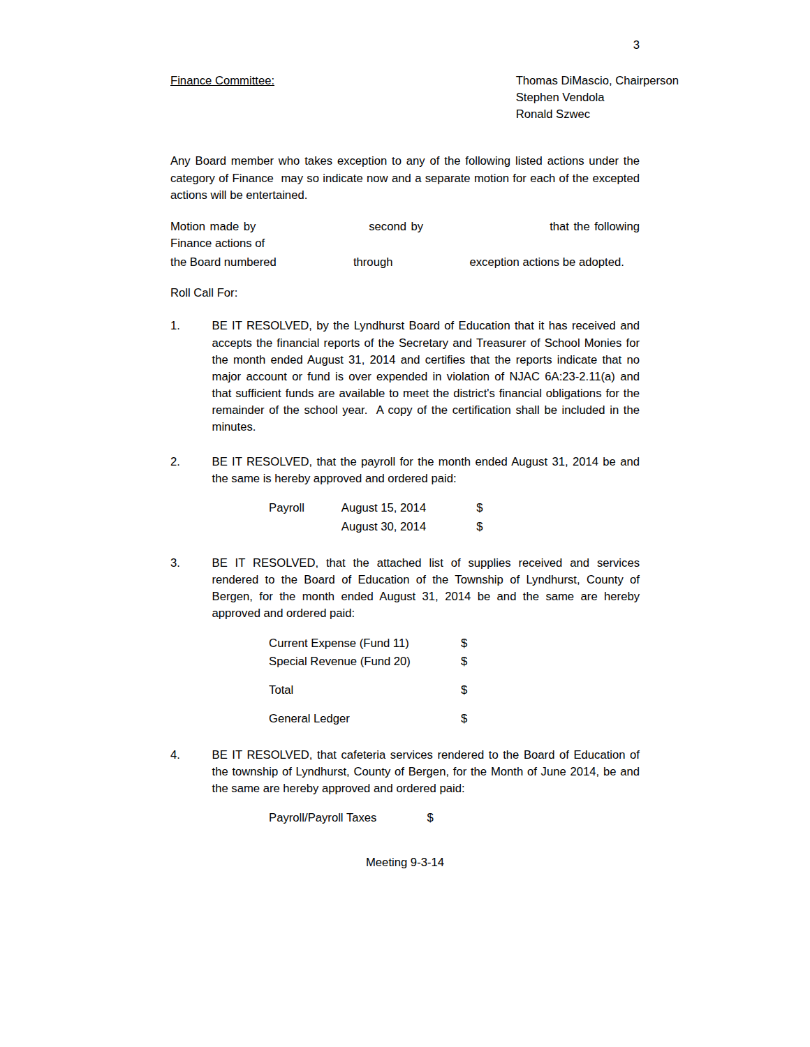3
Finance Committee:
Thomas DiMascio, Chairperson
Stephen Vendola
Ronald Szwec
Any Board member who takes exception to any of the following listed actions under the category of Finance may so indicate now and a separate motion for each of the excepted actions will be entertained.
Motion made by second by that the following Finance actions of
the Board numbered through exception actions be adopted.
Roll Call For:
BE IT RESOLVED, by the Lyndhurst Board of Education that it has received and accepts the financial reports of the Secretary and Treasurer of School Monies for the month ended August 31, 2014 and certifies that the reports indicate that no major account or fund is over expended in violation of NJAC 6A:23-2.11(a) and that sufficient funds are available to meet the district's financial obligations for the remainder of the school year. A copy of the certification shall be included in the minutes.
BE IT RESOLVED, that the payroll for the month ended August 31, 2014 be and the same is hereby approved and ordered paid:
| Payroll | August 15, 2014 | $ |
| | August 30, 2014 | $ |
BE IT RESOLVED, that the attached list of supplies received and services rendered to the Board of Education of the Township of Lyndhurst, County of Bergen, for the month ended August 31, 2014 be and the same are hereby approved and ordered paid:
| Current Expense (Fund 11) | $ |
| Special Revenue (Fund 20) | $ |
| Total | $ |
| General Ledger | $ |
BE IT RESOLVED, that cafeteria services rendered to the Board of Education of the township of Lyndhurst, County of Bergen, for the Month of June 2014, be and the same are hereby approved and ordered paid:
| Payroll/Payroll Taxes | $ |
Meeting 9-3-14